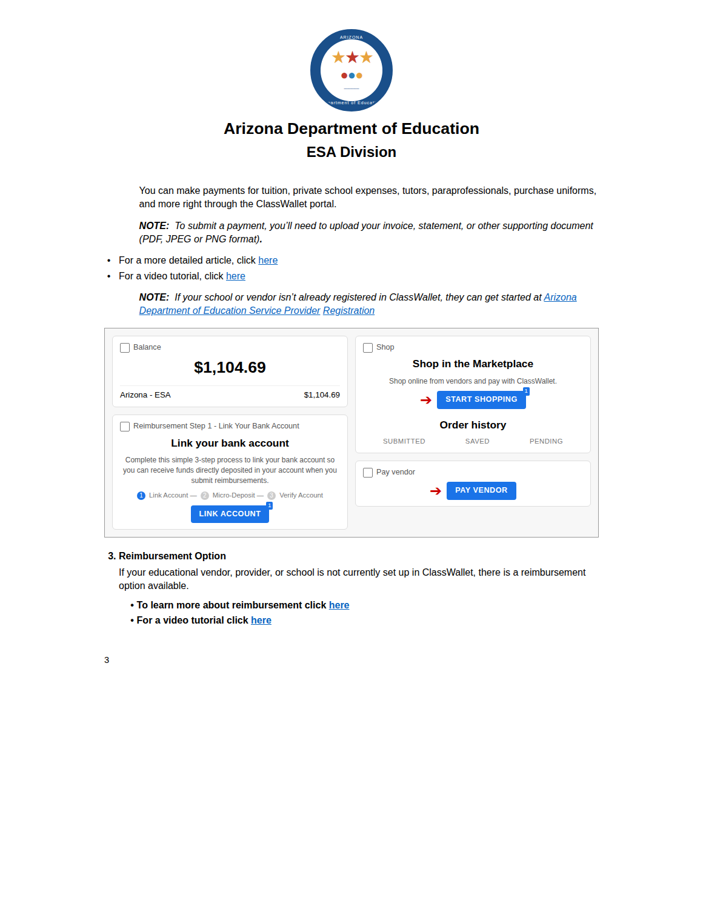ARIZONA
★★★
●●●
─────
Department of Education
Arizona Department of Education
ESA Division
You can make payments for tuition, private school expenses, tutors, paraprofessionals, purchase uniforms, and more right through the ClassWallet portal.
NOTE: To submit a payment, you’ll need to upload your invoice, statement, or other supporting document (PDF, JPEG or PNG format).
For a more detailed article, click here
For a video tutorial, click here
NOTE: If your school or vendor isn’t already registered in ClassWallet, they can get started at Arizona Department of Education Service Provider Registration
Balance
$1,104.69
Arizona - ESA$1,104.69
Reimbursement Step 1 - Link Your Bank Account
Link your bank account
Complete this simple 3-step process to link your bank account so you can receive funds directly deposited in your account when you submit reimbursements.
1 Link Account — 2 Micro-Deposit — 3 Verify Account
LINK ACCOUNT 1
Shop
Shop in the Marketplace
Shop online from vendors and pay with ClassWallet.
➔
START SHOPPING 1
Order history
SUBMITTED SAVED PENDING
Pay vendor
➔ PAY VENDOR
Reimbursement Option
If your educational vendor, provider, or school is not currently set up in ClassWallet, there is a reimbursement option available.
To learn more about reimbursement click here
For a video tutorial click here
3